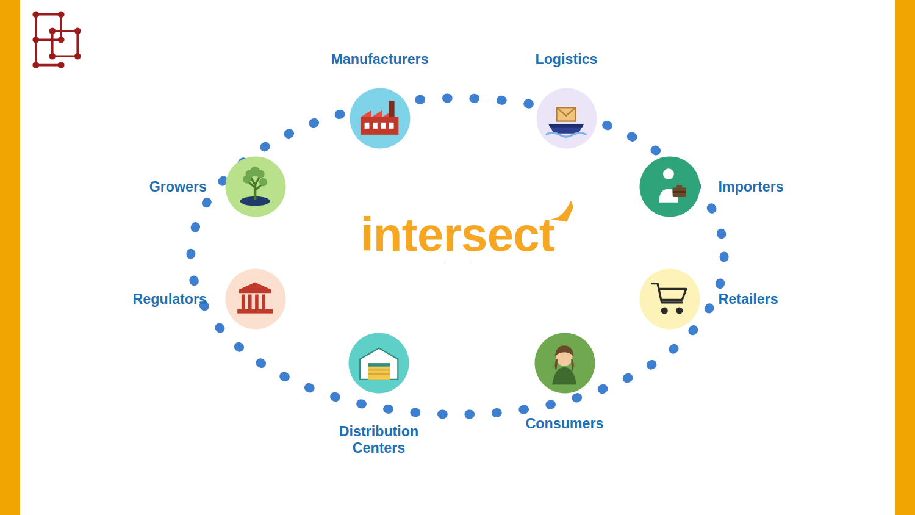intersect
Manufacturers
Logistics
Importers
Retailers
Consumers
Distribution
Centers
Regulators
Growers